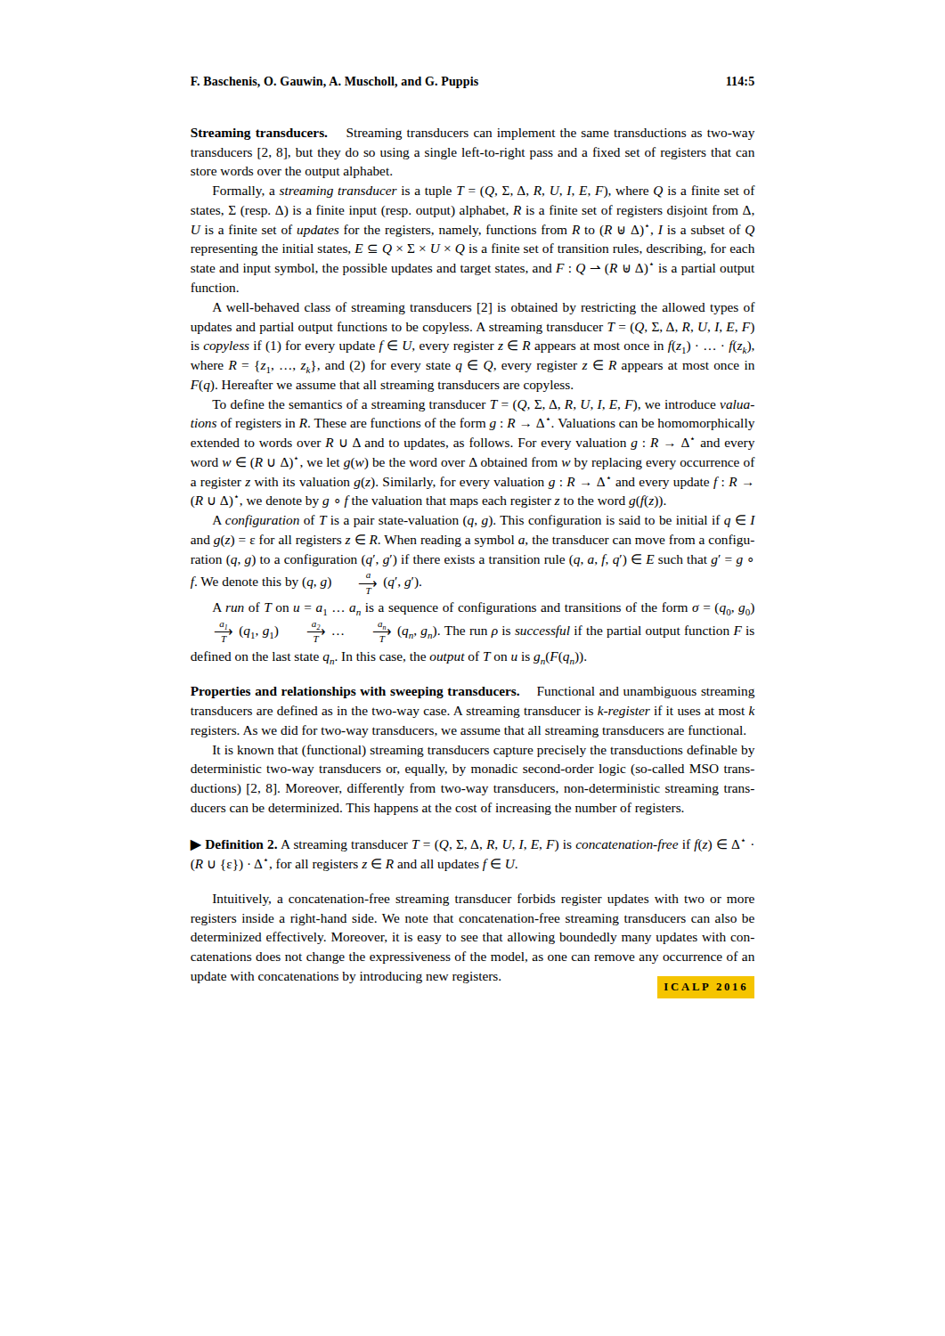F. Baschenis, O. Gauwin, A. Muscholl, and G. Puppis 114:5
Streaming transducers. Streaming transducers can implement the same transductions as two-way transducers [2, 8], but they do so using a single left-to-right pass and a fixed set of registers that can store words over the output alphabet.
Formally, a streaming transducer is a tuple T = (Q, Σ, Δ, R, U, I, E, F), where Q is a finite set of states, Σ (resp. Δ) is a finite input (resp. output) alphabet, R is a finite set of registers disjoint from Δ, U is a finite set of updates for the registers, namely, functions from R to (R ⊎ Δ)⋆, I is a subset of Q representing the initial states, E ⊆ Q × Σ × U × Q is a finite set of transition rules, describing, for each state and input symbol, the possible updates and target states, and F : Q ⇀ (R ⊎ Δ)⋆ is a partial output function.
A well-behaved class of streaming transducers [2] is obtained by restricting the allowed types of updates and partial output functions to be copyless. A streaming transducer T = (Q, Σ, Δ, R, U, I, E, F) is copyless if (1) for every update f ∈ U, every register z ∈ R appears at most once in f(z1) · … · f(zk), where R = {z1, …, zk}, and (2) for every state q ∈ Q, every register z ∈ R appears at most once in F(q). Hereafter we assume that all streaming transducers are copyless.
To define the semantics of a streaming transducer T = (Q, Σ, Δ, R, U, I, E, F), we introduce valuations of registers in R. These are functions of the form g : R → Δ⋆. Valuations can be homomorphically extended to words over R ∪ Δ and to updates, as follows. For every valuation g : R → Δ⋆ and every word w ∈ (R ∪ Δ)⋆, we let g(w) be the word over Δ obtained from w by replacing every occurrence of a register z with its valuation g(z). Similarly, for every valuation g : R → Δ⋆ and every update f : R → (R ∪ Δ)⋆, we denote by g ∘ f the valuation that maps each register z to the word g(f(z)).
A configuration of T is a pair state-valuation (q, g). This configuration is said to be initial if q ∈ I and g(z) = ε for all registers z ∈ R. When reading a symbol a, the transducer can move from a configuration (q, g) to a configuration (q′, g′) if there exists a transition rule (q, a, f, q′) ∈ E such that g′ = g ∘ f. We denote this by (q, g) a⟶T (q′, g′).
A run of T on u = a1 … an is a sequence of configurations and transitions of the form σ = (q0, g0) a1⟶T (q1, g1) a2⟶T … an⟶T (qn, gn). The run ρ is successful if the partial output function F is defined on the last state qn. In this case, the output of T on u is gn(F(qn)).
Properties and relationships with sweeping transducers. Functional and unambiguous streaming transducers are defined as in the two-way case. A streaming transducer is k-register if it uses at most k registers. As we did for two-way transducers, we assume that all streaming transducers are functional.
It is known that (functional) streaming transducers capture precisely the transductions definable by deterministic two-way transducers or, equally, by monadic second-order logic (so-called MSO transductions) [2, 8]. Moreover, differently from two-way transducers, non-deterministic streaming transducers can be determinized. This happens at the cost of increasing the number of registers.
▶ Definition 2. A streaming transducer T = (Q, Σ, Δ, R, U, I, E, F) is concatenation-free if f(z) ∈ Δ⋆ · (R ∪ {ε}) · Δ⋆, for all registers z ∈ R and all updates f ∈ U.
Intuitively, a concatenation-free streaming transducer forbids register updates with two or more registers inside a right-hand side. We note that concatenation-free streaming transducers can also be determinized effectively. Moreover, it is easy to see that allowing boundedly many updates with concatenations does not change the expressiveness of the model, as one can remove any occurrence of an update with concatenations by introducing new registers.
ICALP 2016